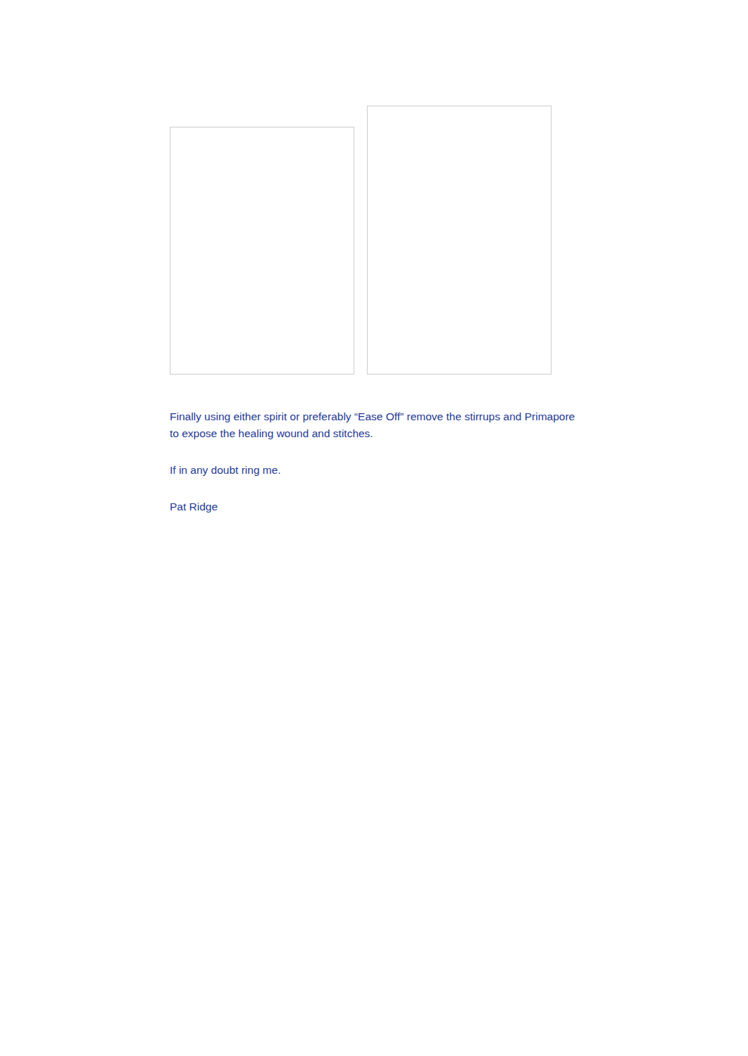Finally using either spirit or preferably “Ease Off” remove the stirrups and Primapore to expose the healing wound and stitches.
If in any doubt ring me.
Pat Ridge